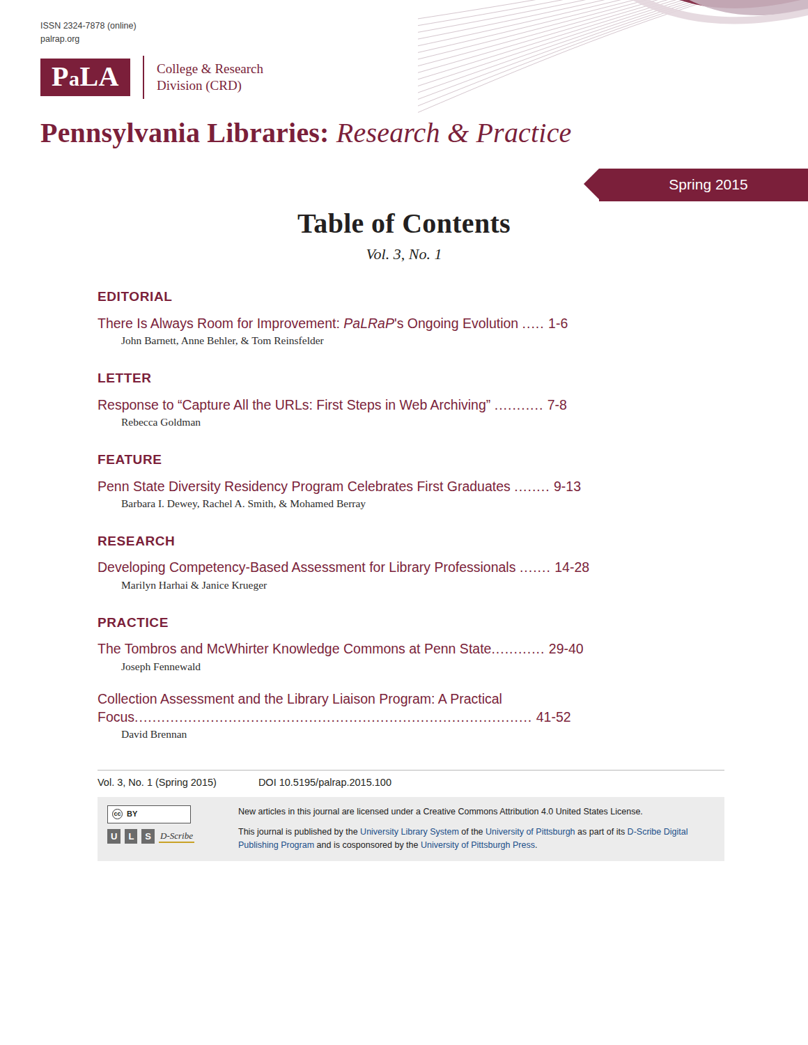ISSN 2324-7878 (online)
palrap.org
Pa LA
College & Research
Division (CRD)
Pennsylvania Libraries: Research & Practice
Spring 2015
Table of Contents
Vol. 3, No. 1
EDITORIAL
There Is Always Room for Improvement: PaLRaP's Ongoing Evolution ..... 1-6
John Barnett, Anne Behler, & Tom Reinsfelder
LETTER
Response to “Capture All the URLs: First Steps in Web Archiving” ........... 7-8
Rebecca Goldman
FEATURE
Penn State Diversity Residency Program Celebrates First Graduates ........ 9-13
Barbara I. Dewey, Rachel A. Smith, & Mohamed Berray
RESEARCH
Developing Competency-Based Assessment for Library Professionals ....... 14-28
Marilyn Harhai & Janice Krueger
PRACTICE
The Tombros and McWhirter Knowledge Commons at Penn State............ 29-40
Joseph Fennewald
Collection Assessment and the Library Liaison Program: A Practical
Focus......................................................................................... 41-52
David Brennan
Vol. 3, No. 1 (Spring 2015) DOI 10.5195/palrap.2015.100
cc BY
ULS D-Scribe
New articles in this journal are licensed under a Creative Commons Attribution 4.0 United States License.
This journal is published by the University Library System of the University of Pittsburgh as part of its D-Scribe Digital Publishing Program and is cosponsored by the University of Pittsburgh Press.